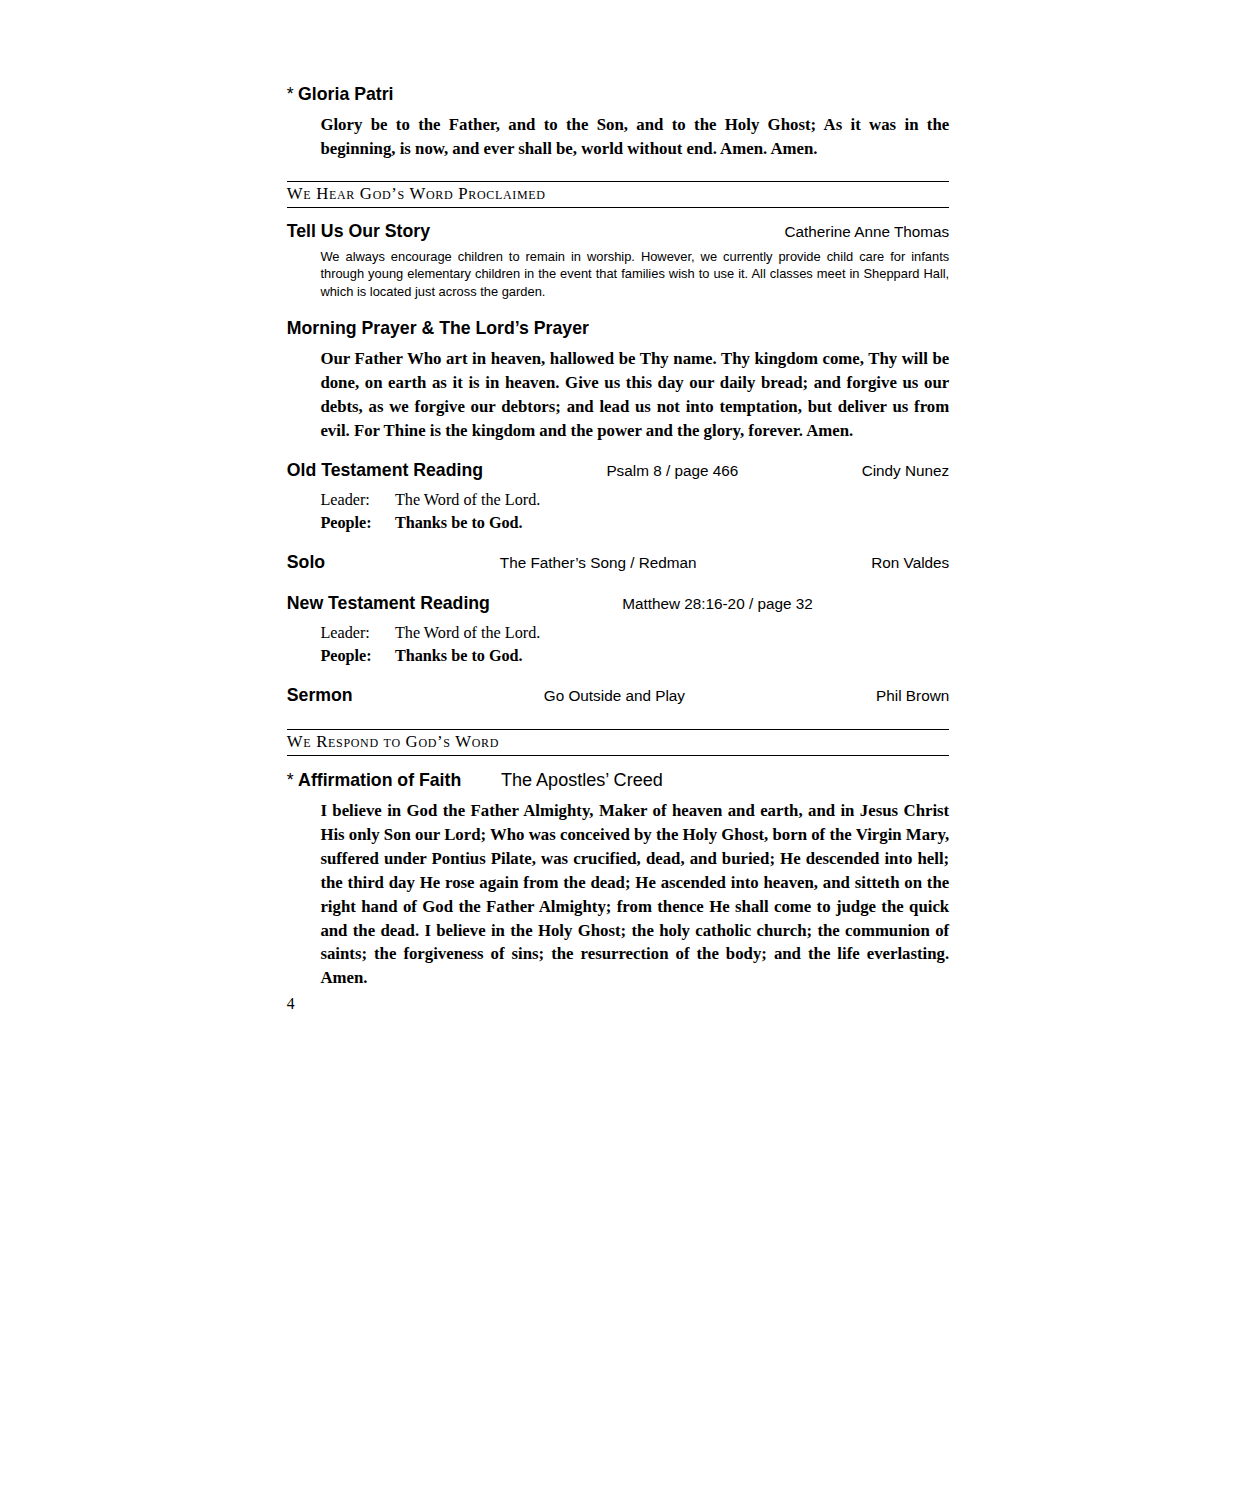*Gloria Patri
Glory be to the Father, and to the Son, and to the Holy Ghost; As it was in the beginning, is now, and ever shall be, world without end. Amen. Amen.
We Hear God’s Word Proclaimed
Tell Us Our Story
Catherine Anne Thomas
We always encourage children to remain in worship. However, we currently provide child care for infants through young elementary children in the event that families wish to use it. All classes meet in Sheppard Hall, which is located just across the garden.
Morning Prayer & The Lord’s Prayer
Our Father Who art in heaven, hallowed be Thy name. Thy kingdom come, Thy will be done, on earth as it is in heaven. Give us this day our daily bread; and forgive us our debts, as we forgive our debtors; and lead us not into temptation, but deliver us from evil. For Thine is the kingdom and the power and the glory, forever. Amen.
Old Testament Reading
Psalm 8 / page 466
Cindy Nunez
Leader: The Word of the Lord.
People: Thanks be to God.
Solo
The Father’s Song / Redman
Ron Valdes
New Testament Reading
Matthew 28:16-20 / page 32
Leader: The Word of the Lord.
People: Thanks be to God.
Sermon
Go Outside and Play
Phil Brown
We Respond to God’s Word
*Affirmation of FaithThe Apostles’ Creed
I believe in God the Father Almighty, Maker of heaven and earth, and in Jesus Christ His only Son our Lord; Who was conceived by the Holy Ghost, born of the Virgin Mary, suffered under Pontius Pilate, was crucified, dead, and buried; He descended into hell; the third day He rose again from the dead; He ascended into heaven, and sitteth on the right hand of God the Father Almighty; from thence He shall come to judge the quick and the dead. I believe in the Holy Ghost; the holy catholic church; the communion of saints; the forgiveness of sins; the resurrection of the body; and the life everlasting. Amen.
4